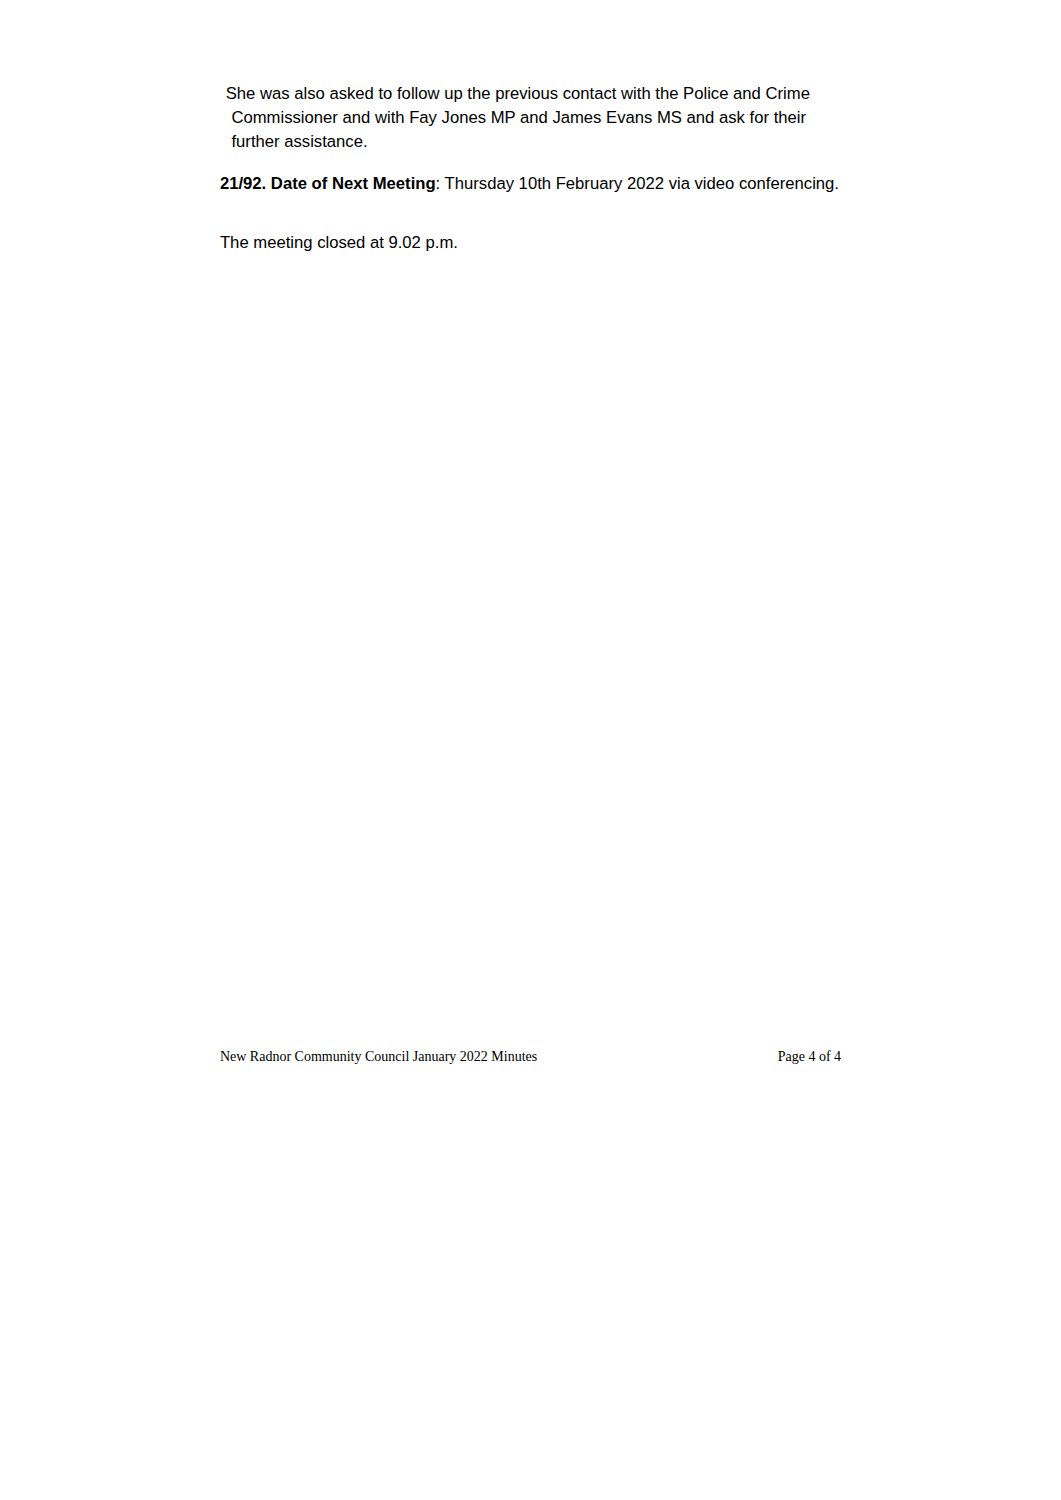She was also asked to follow up the previous contact with the Police and Crime Commissioner and with Fay Jones MP and James Evans MS and ask for their further assistance.
21/92. Date of Next Meeting: Thursday 10th February 2022 via video conferencing.
The meeting closed at 9.02 p.m.
New Radnor Community Council January 2022 Minutes
Page 4 of 4